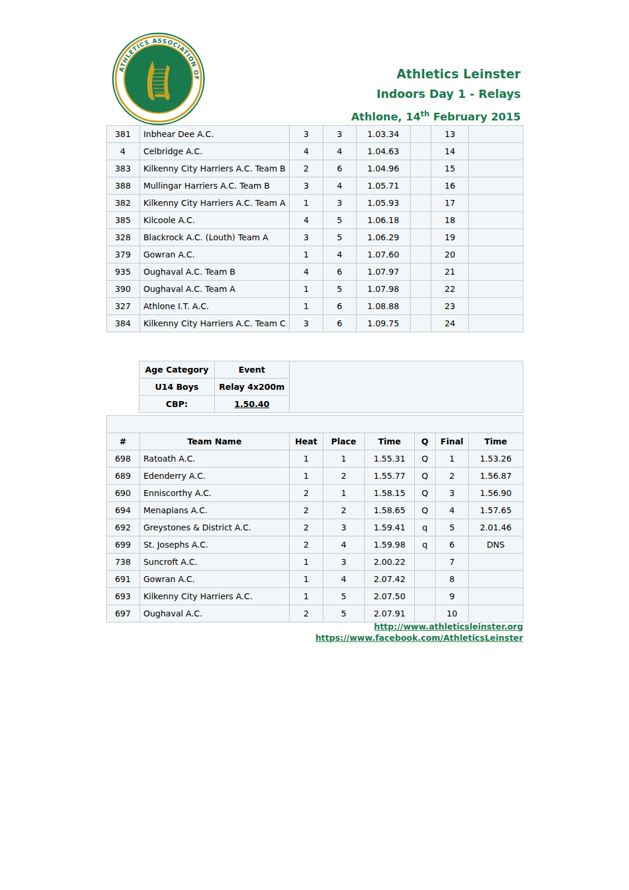ATHLETICS ASSOCIATION OF IRELAND LEINSTER
Athletics Leinster
Indoors Day 1 - Relays
Athlone, 14th February 2015
| 381 | Inbhear Dee A.C. | 3 | 3 | 1.03.34 | | 13 | |
| 4 | Celbridge A.C. | 4 | 4 | 1.04.63 | | 14 | |
| 383 | Kilkenny City Harriers A.C. Team B | 2 | 6 | 1.04.96 | | 15 | |
| 388 | Mullingar Harriers A.C. Team B | 3 | 4 | 1.05.71 | | 16 | |
| 382 | Kilkenny City Harriers A.C. Team A | 1 | 3 | 1.05.93 | | 17 | |
| 385 | Kilcoole A.C. | 4 | 5 | 1.06.18 | | 18 | |
| 328 | Blackrock A.C. (Louth) Team A | 3 | 5 | 1.06.29 | | 19 | |
| 379 | Gowran A.C. | 1 | 4 | 1.07.60 | | 20 | |
| 935 | Oughaval A.C. Team B | 4 | 6 | 1.07.97 | | 21 | |
| 390 | Oughaval A.C. Team A | 1 | 5 | 1.07.98 | | 22 | |
| 327 | Athlone I.T. A.C. | 1 | 6 | 1.08.88 | | 23 | |
| 384 | Kilkenny City Harriers A.C. Team C | 3 | 6 | 1.09.75 | | 24 | |
| | Age Category | Event | |
| | U14 Boys | Relay 4x200m |
| | CBP: | 1.50.40 |
| # | Team Name | Heat | Place | Time | Q | Final | Time |
| --- | --- | --- | --- | --- | --- | --- | --- |
| 698 | Ratoath A.C. | 1 | 1 | 1.55.31 | Q | 1 | 1.53.26 |
| 689 | Edenderry A.C. | 1 | 2 | 1.55.77 | Q | 2 | 1.56.87 |
| 690 | Enniscorthy A.C. | 2 | 1 | 1.58.15 | Q | 3 | 1.56.90 |
| 694 | Menapians A.C. | 2 | 2 | 1.58.65 | Q | 4 | 1.57.65 |
| 692 | Greystones & District A.C. | 2 | 3 | 1.59.41 | q | 5 | 2.01.46 |
| 699 | St. Josephs A.C. | 2 | 4 | 1.59.98 | q | 6 | DNS |
| 738 | Suncroft A.C. | 1 | 3 | 2.00.22 | | 7 | |
| 691 | Gowran A.C. | 1 | 4 | 2.07.42 | | 8 | |
| 693 | Kilkenny City Harriers A.C. | 1 | 5 | 2.07.50 | | 9 | |
| 697 | Oughaval A.C. | 2 | 5 | 2.07.91 | | 10 | |
http://www.athleticsleinster.org
https://www.facebook.com/AthleticsLeinster